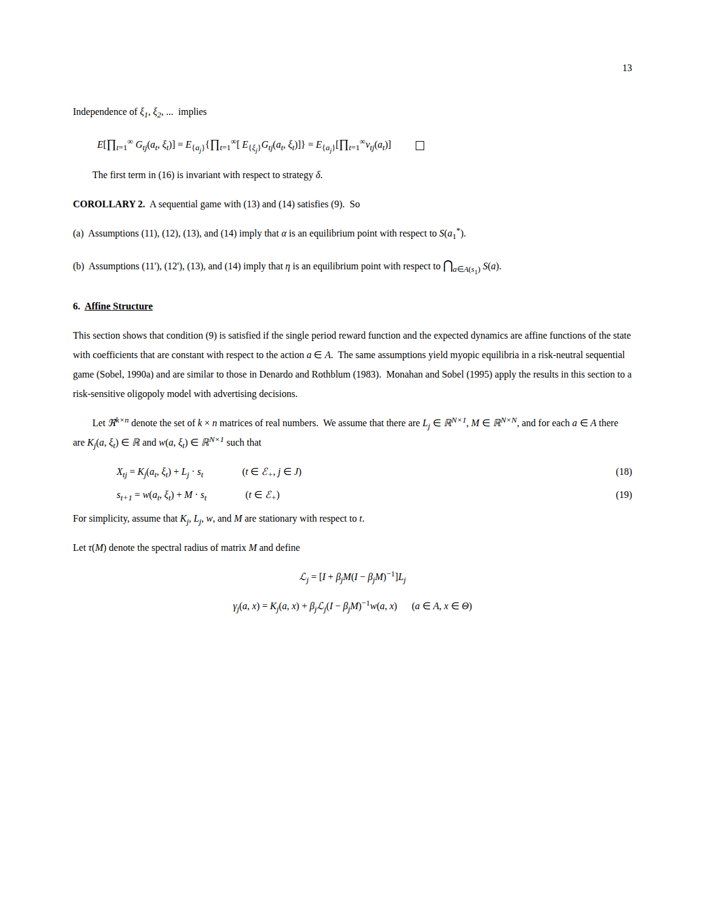13
Independence of ξ1, ξ2, ... implies
E[∏t=1∞ Gtj(at, ξt)] = E{aj}{∏t=1∞[ E{ξj}Gtj(at, ξt)]} = E{aj}[∏t=1∞vtj(at)]
The first term in (16) is invariant with respect to strategy δ.
COROLLARY 2. A sequential game with (13) and (14) satisfies (9). So
(a) Assumptions (11), (12), (13), and (14) imply that α is an equilibrium point with respect to S(a1*).
(b) Assumptions (11'), (12'), (13), and (14) imply that η is an equilibrium point with respect to ⋂a∈A(s1) S(a).
6. Affine Structure
This section shows that condition (9) is satisfied if the single period reward function and the expected dynamics are affine functions of the state with coefficients that are constant with respect to the action a ∈ A. The same assumptions yield myopic equilibria in a risk-neutral sequential game (Sobel, 1990a) and are similar to those in Denardo and Rothblum (1983). Monahan and Sobel (1995) apply the results in this section to a risk-sensitive oligopoly model with advertising decisions.
Let ℜk×n denote the set of k × n matrices of real numbers. We assume that there are Lj ∈ ℝN×1, M ∈ ℝN×N, and for each a ∈ A there are Kj(a, ξt) ∈ ℝ and w(a, ξt) ∈ ℝN×1 such that
Xtj = Kj(at, ξt) + Lj · st
(t ∈ ℰ+, j ∈ J)
(18)
st+1 = w(at, ξt) + M · st
(t ∈ ℰ+)
(19)
For simplicity, assume that Kj, Lj, w, and M are stationary with respect to t.
Let τ(M) denote the spectral radius of matrix M and define
ℒj = [I + βj M(I − βj M)−1]Lj
γj(a, x) = Kj(a, x) + βj ℒj(I − βj M)−1w(a, x) (a ∈ A, x ∈ Θ)